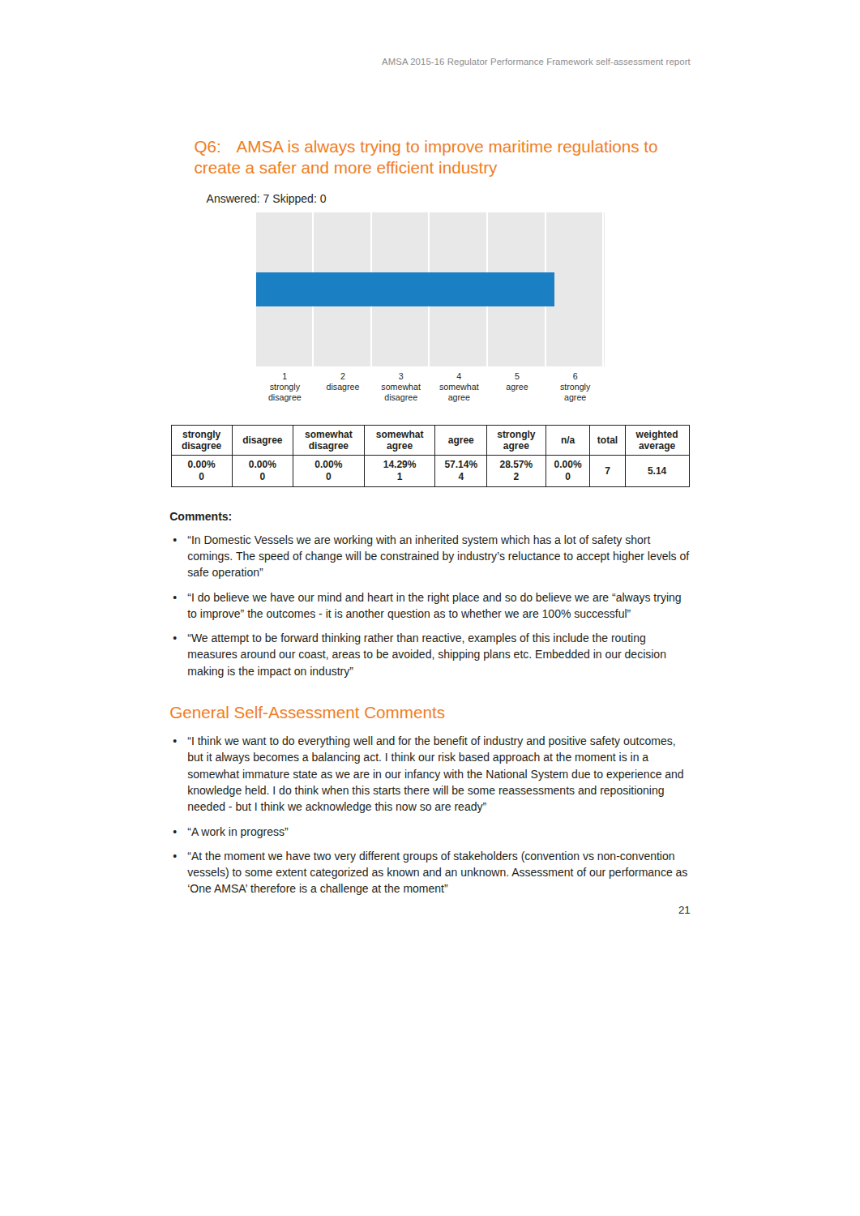AMSA 2015-16 Regulator Performance Framework self-assessment report
Q6: AMSA is always trying to improve maritime regulations to create a safer and more efficient industry
Answered: 7 Skipped: 0
1 strongly disagree
2 disagree
3 somewhat disagree
4 somewhat agree
5 agree
6 strongly agree
| strongly disagree | disagree | somewhat disagree | somewhat agree | agree | strongly agree | n/a | total | weighted average |
| --- | --- | --- | --- | --- | --- | --- | --- | --- |
| 0.00% 0 | 0.00% 0 | 0.00% 0 | 14.29% 1 | 57.14% 4 | 28.57% 2 | 0.00% 0 | 7 | 5.14 |
Comments:
“In Domestic Vessels we are working with an inherited system which has a lot of safety short comings. The speed of change will be constrained by industry’s reluctance to accept higher levels of safe operation”
“I do believe we have our mind and heart in the right place and so do believe we are “always trying to improve” the outcomes - it is another question as to whether we are 100% successful”
“We attempt to be forward thinking rather than reactive, examples of this include the routing measures around our coast, areas to be avoided, shipping plans etc. Embedded in our decision making is the impact on industry”
General Self-Assessment Comments
“I think we want to do everything well and for the benefit of industry and positive safety outcomes, but it always becomes a balancing act. I think our risk based approach at the moment is in a somewhat immature state as we are in our infancy with the National System due to experience and knowledge held. I do think when this starts there will be some reassessments and repositioning needed - but I think we acknowledge this now so are ready”
“A work in progress”
“At the moment we have two very different groups of stakeholders (convention vs non-convention vessels) to some extent categorized as known and an unknown. Assessment of our performance as ‘One AMSA’ therefore is a challenge at the moment”
21